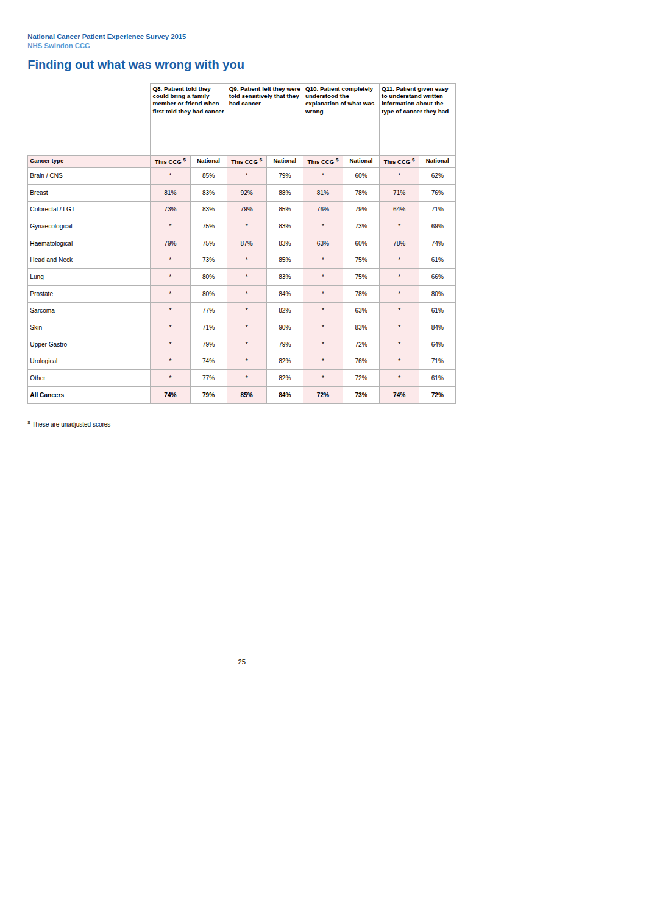National Cancer Patient Experience Survey 2015
NHS Swindon CCG
Finding out what was wrong with you
| | Q8. Patient told they could bring a family member or friend when first told they had cancer | Q9. Patient felt they were told sensitively that they had cancer | Q10. Patient completely understood the explanation of what was wrong | Q11. Patient given easy to understand written information about the type of cancer they had |
| --- | --- | --- | --- | --- |
| Cancer type | This CCG $ | National | This CCG $ | National | This CCG $ | National | This CCG $ | National |
| Brain / CNS | * | 85% | * | 79% | * | 60% | * | 62% |
| Breast | 81% | 83% | 92% | 88% | 81% | 78% | 71% | 76% |
| Colorectal / LGT | 73% | 83% | 79% | 85% | 76% | 79% | 64% | 71% |
| Gynaecological | * | 75% | * | 83% | * | 73% | * | 69% |
| Haematological | 79% | 75% | 87% | 83% | 63% | 60% | 78% | 74% |
| Head and Neck | * | 73% | * | 85% | * | 75% | * | 61% |
| Lung | * | 80% | * | 83% | * | 75% | * | 66% |
| Prostate | * | 80% | * | 84% | * | 78% | * | 80% |
| Sarcoma | * | 77% | * | 82% | * | 63% | * | 61% |
| Skin | * | 71% | * | 90% | * | 83% | * | 84% |
| Upper Gastro | * | 79% | * | 79% | * | 72% | * | 64% |
| Urological | * | 74% | * | 82% | * | 76% | * | 71% |
| Other | * | 77% | * | 82% | * | 72% | * | 61% |
| All Cancers | 74% | 79% | 85% | 84% | 72% | 73% | 74% | 72% |
$ These are unadjusted scores
25